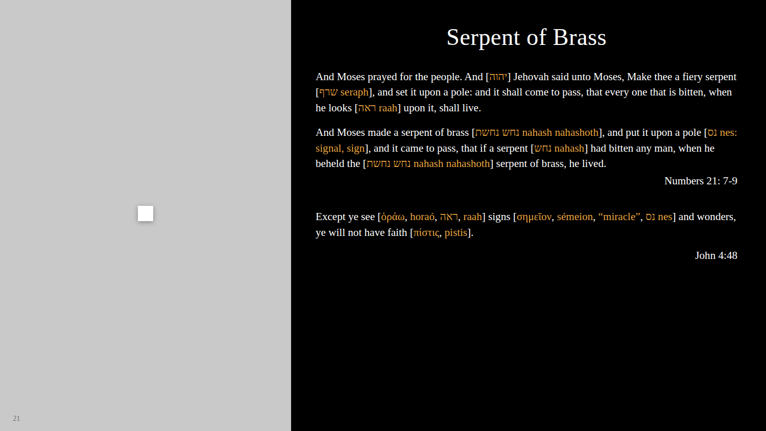21
Serpent of Brass
And Moses prayed for the people. And [יהוה] Jehovah said unto Moses, Make thee a fiery serpent [שרף seraph], and set it upon a pole: and it shall come to pass, that every one that is bitten, when he looks [ראה raah] upon it, shall live.
And Moses made a serpent of brass [נחש נחשת nahash nahashoth], and put it upon a pole [נס nes: signal, sign], and it came to pass, that if a serpent [נחש nahash] had bitten any man, when he beheld the [נחש נחשת nahash nahashoth] serpent of brass, he lived.
Numbers 21: 7-9
Except ye see [ὁράω, horaó, ראה, raah] signs [σημεῖον, sémeion, “miracle”, נס nes] and wonders, ye will not have faith [πίστις, pistis].
John 4:48